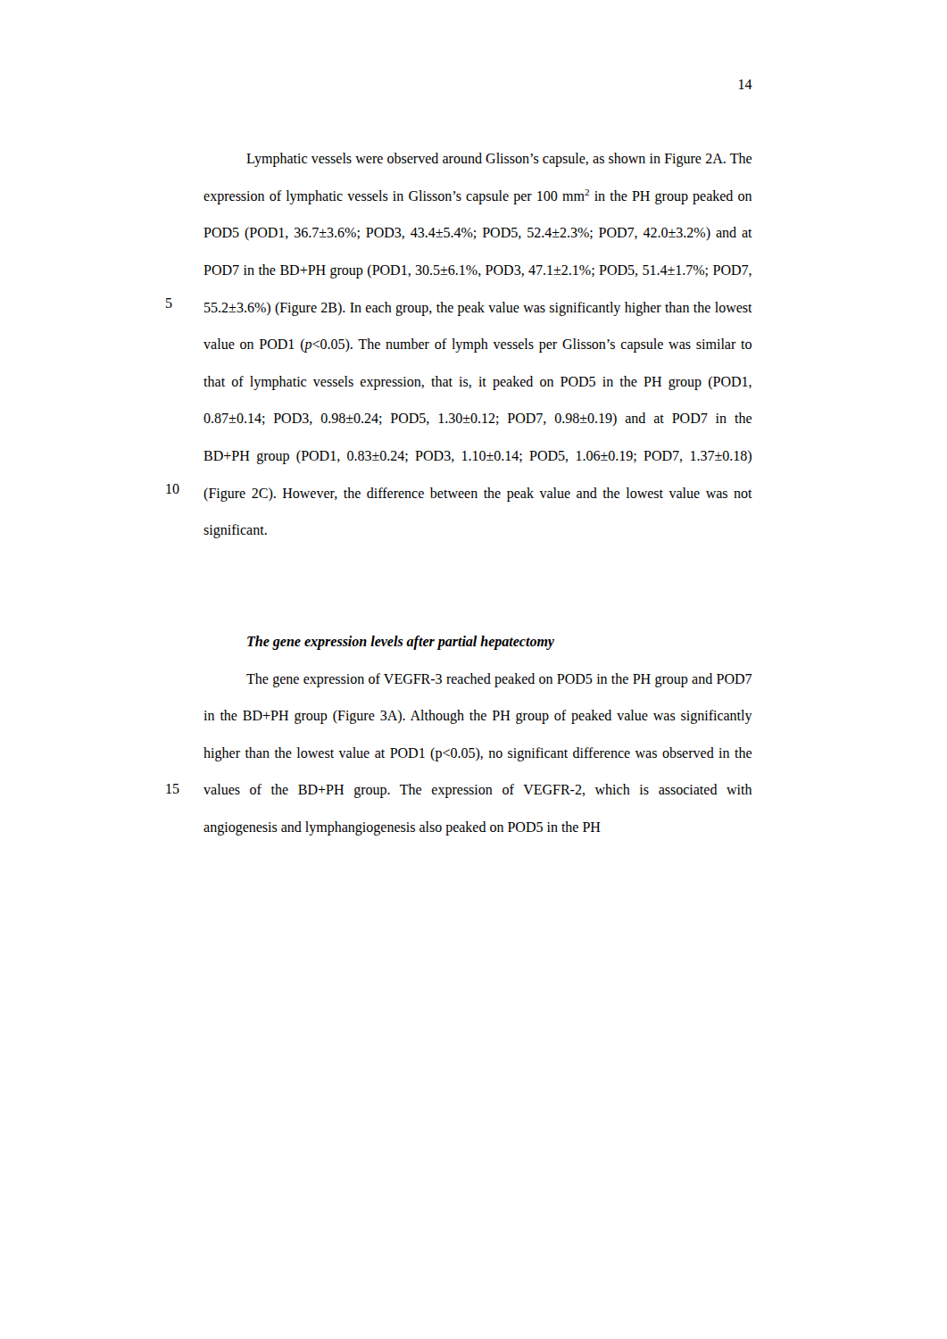14
Lymphatic vessels were observed around Glisson’s capsule, as shown in Figure 2A. The expression of lymphatic vessels in Glisson’s capsule per 100 mm2 in the PH group peaked on POD5 (POD1, 36.7±3.6%; POD3, 43.4±5.4%; POD5, 52.4±2.3%; POD7, 42.0±3.2%) and at POD7 in the BD+PH group (POD1, 30.5±6.1%, POD3, 47.1±2.1%; POD5, 51.4±1.7%; POD7, 55.2±3.6%) (Figure 2B). In each group, the peak value was significantly higher than the lowest value on POD1 (p<0.05). The number of lymph vessels per Glisson’s capsule was similar to that of lymphatic vessels expression, that is, it peaked on POD5 in the PH group (POD1, 0.87±0.14; POD3, 0.98±0.24; POD5, 1.30±0.12; POD7, 0.98±0.19) and at POD7 in the BD+PH group (POD1, 0.83±0.24; POD3, 1.10±0.14; POD5, 1.06±0.19; POD7, 1.37±0.18) (Figure 2C). However, the difference between the peak value and the lowest value was not significant.
The gene expression levels after partial hepatectomy
The gene expression of VEGFR-3 reached peaked on POD5 in the PH group and POD7 in the BD+PH group (Figure 3A). Although the PH group of peaked value was significantly higher than the lowest value at POD1 (p<0.05), no significant difference was observed in the values of the BD+PH group. The expression of VEGFR-2, which is associated with angiogenesis and lymphangiogenesis also peaked on POD5 in the PH
5
10
15